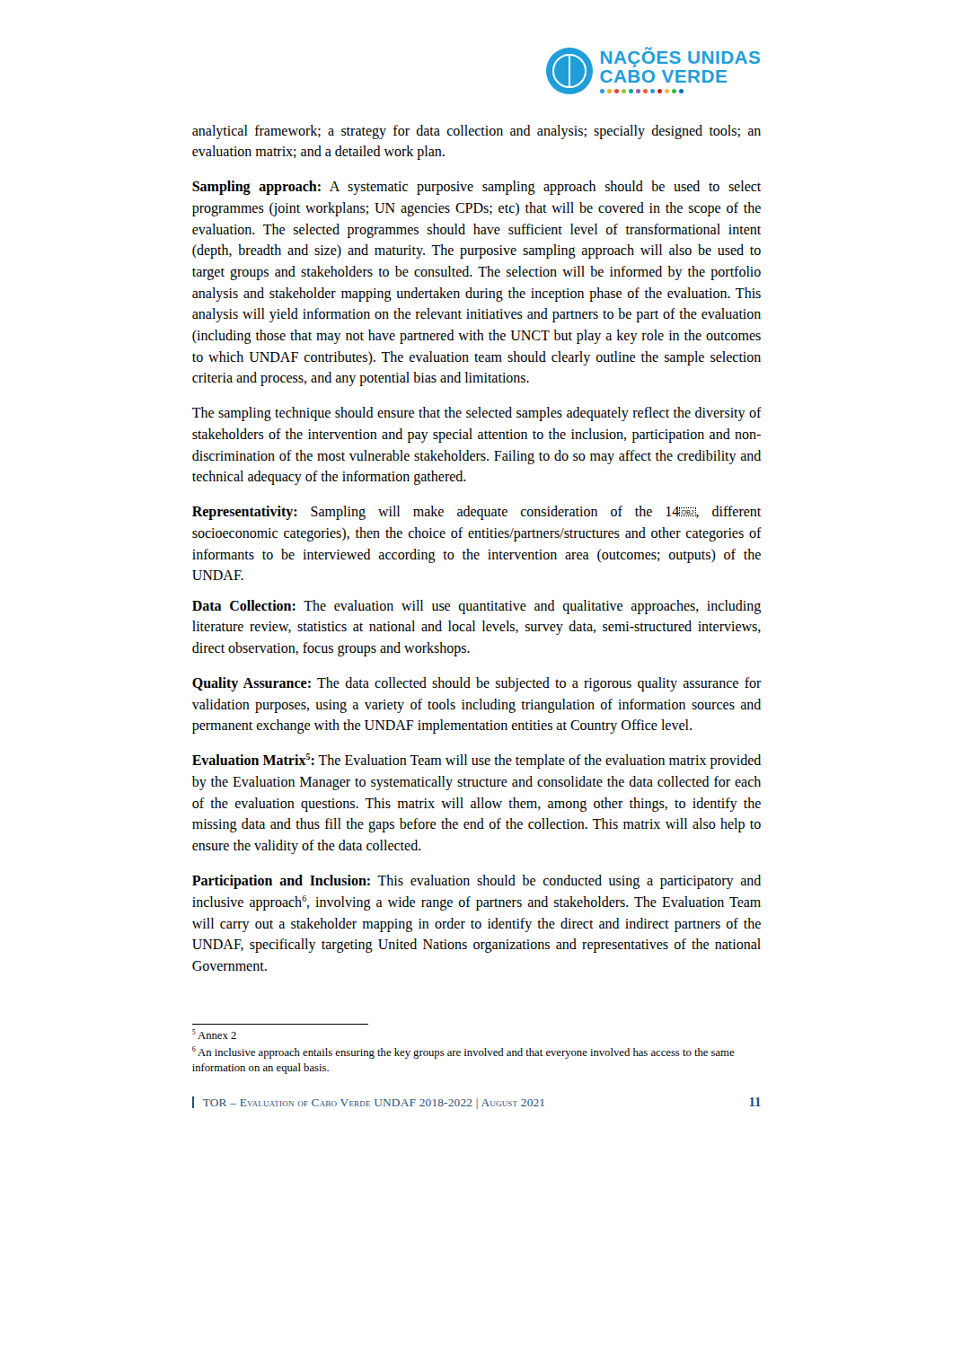NAÇÕES UNIDAS CABO VERDE
analytical framework; a strategy for data collection and analysis; specially designed tools; an evaluation matrix; and a detailed work plan.
Sampling approach: A systematic purposive sampling approach should be used to select programmes (joint workplans; UN agencies CPDs; etc) that will be covered in the scope of the evaluation. The selected programmes should have sufficient level of transformational intent (depth, breadth and size) and maturity. The purposive sampling approach will also be used to target groups and stakeholders to be consulted. The selection will be informed by the portfolio analysis and stakeholder mapping undertaken during the inception phase of the evaluation. This analysis will yield information on the relevant initiatives and partners to be part of the evaluation (including those that may not have partnered with the UNCT but play a key role in the outcomes to which UNDAF contributes). The evaluation team should clearly outline the sample selection criteria and process, and any potential bias and limitations.
The sampling technique should ensure that the selected samples adequately reflect the diversity of stakeholders of the intervention and pay special attention to the inclusion, participation and non-discrimination of the most vulnerable stakeholders. Failing to do so may affect the credibility and technical adequacy of the information gathered.
Representativity: Sampling will make adequate consideration of the 14OBJ, different socioeconomic categories), then the choice of entities/partners/structures and other categories of informants to be interviewed according to the intervention area (outcomes; outputs) of the UNDAF.
Data Collection: The evaluation will use quantitative and qualitative approaches, including literature review, statistics at national and local levels, survey data, semi-structured interviews, direct observation, focus groups and workshops.
Quality Assurance: The data collected should be subjected to a rigorous quality assurance for validation purposes, using a variety of tools including triangulation of information sources and permanent exchange with the UNDAF implementation entities at Country Office level.
Evaluation Matrix5: The Evaluation Team will use the template of the evaluation matrix provided by the Evaluation Manager to systematically structure and consolidate the data collected for each of the evaluation questions. This matrix will allow them, among other things, to identify the missing data and thus fill the gaps before the end of the collection. This matrix will also help to ensure the validity of the data collected.
Participation and Inclusion: This evaluation should be conducted using a participatory and inclusive approach6, involving a wide range of partners and stakeholders. The Evaluation Team will carry out a stakeholder mapping in order to identify the direct and indirect partners of the UNDAF, specifically targeting United Nations organizations and representatives of the national Government.
5 Annex 2
6 An inclusive approach entails ensuring the key groups are involved and that everyone involved has access to the same information on an equal basis.
TOR – Evaluation of Cabo Verde UNDAF 2018-2022 | August 2021 11